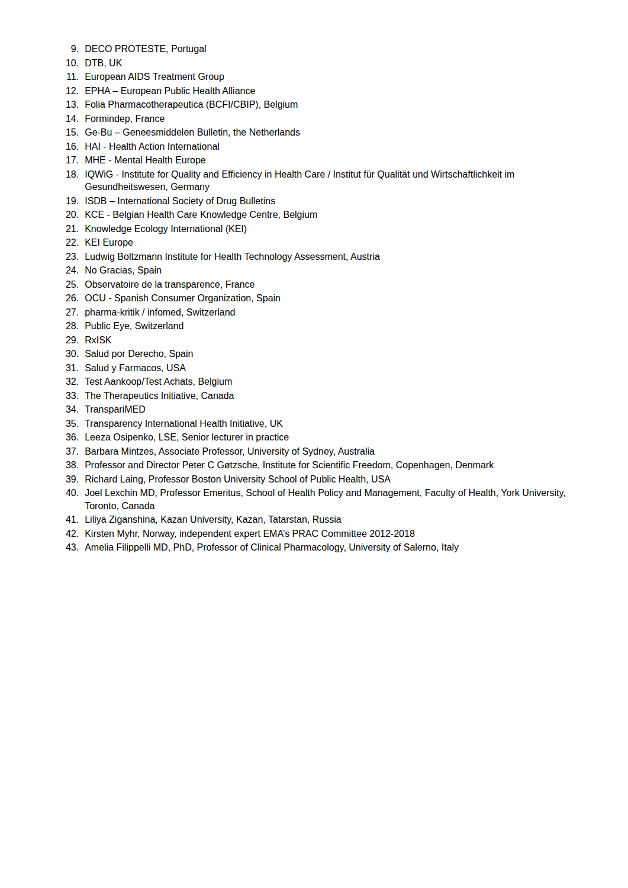DECO PROTESTE, Portugal
DTB, UK
European AIDS Treatment Group
EPHA – European Public Health Alliance
Folia Pharmacotherapeutica (BCFI/CBIP), Belgium
Formindep, France
Ge-Bu – Geneesmiddelen Bulletin, the Netherlands
HAI - Health Action International
MHE - Mental Health Europe
IQWiG - Institute for Quality and Efficiency in Health Care / Institut für Qualität und Wirtschaftlichkeit im Gesundheitswesen, Germany
ISDB – International Society of Drug Bulletins
KCE - Belgian Health Care Knowledge Centre, Belgium
Knowledge Ecology International (KEI)
KEI Europe
Ludwig Boltzmann Institute for Health Technology Assessment, Austria
No Gracias, Spain
Observatoire de la transparence, France
OCU - Spanish Consumer Organization, Spain
pharma-kritik / infomed, Switzerland
Public Eye, Switzerland
RxISK
Salud por Derecho, Spain
Salud y Farmacos, USA
Test Aankoop/Test Achats, Belgium
The Therapeutics Initiative, Canada
TranspariMED
Transparency International Health Initiative, UK
Leeza Osipenko, LSE, Senior lecturer in practice
Barbara Mintzes, Associate Professor, University of Sydney, Australia
Professor and Director Peter C Gøtzsche, Institute for Scientific Freedom, Copenhagen, Denmark
Richard Laing, Professor Boston University School of Public Health, USA
Joel Lexchin MD, Professor Emeritus, School of Health Policy and Management, Faculty of Health, York University, Toronto, Canada
Liliya Ziganshina, Kazan University, Kazan, Tatarstan, Russia
Kirsten Myhr, Norway, independent expert EMA’s PRAC Committee 2012-2018
Amelia Filippelli MD, PhD, Professor of Clinical Pharmacology, University of Salerno, Italy